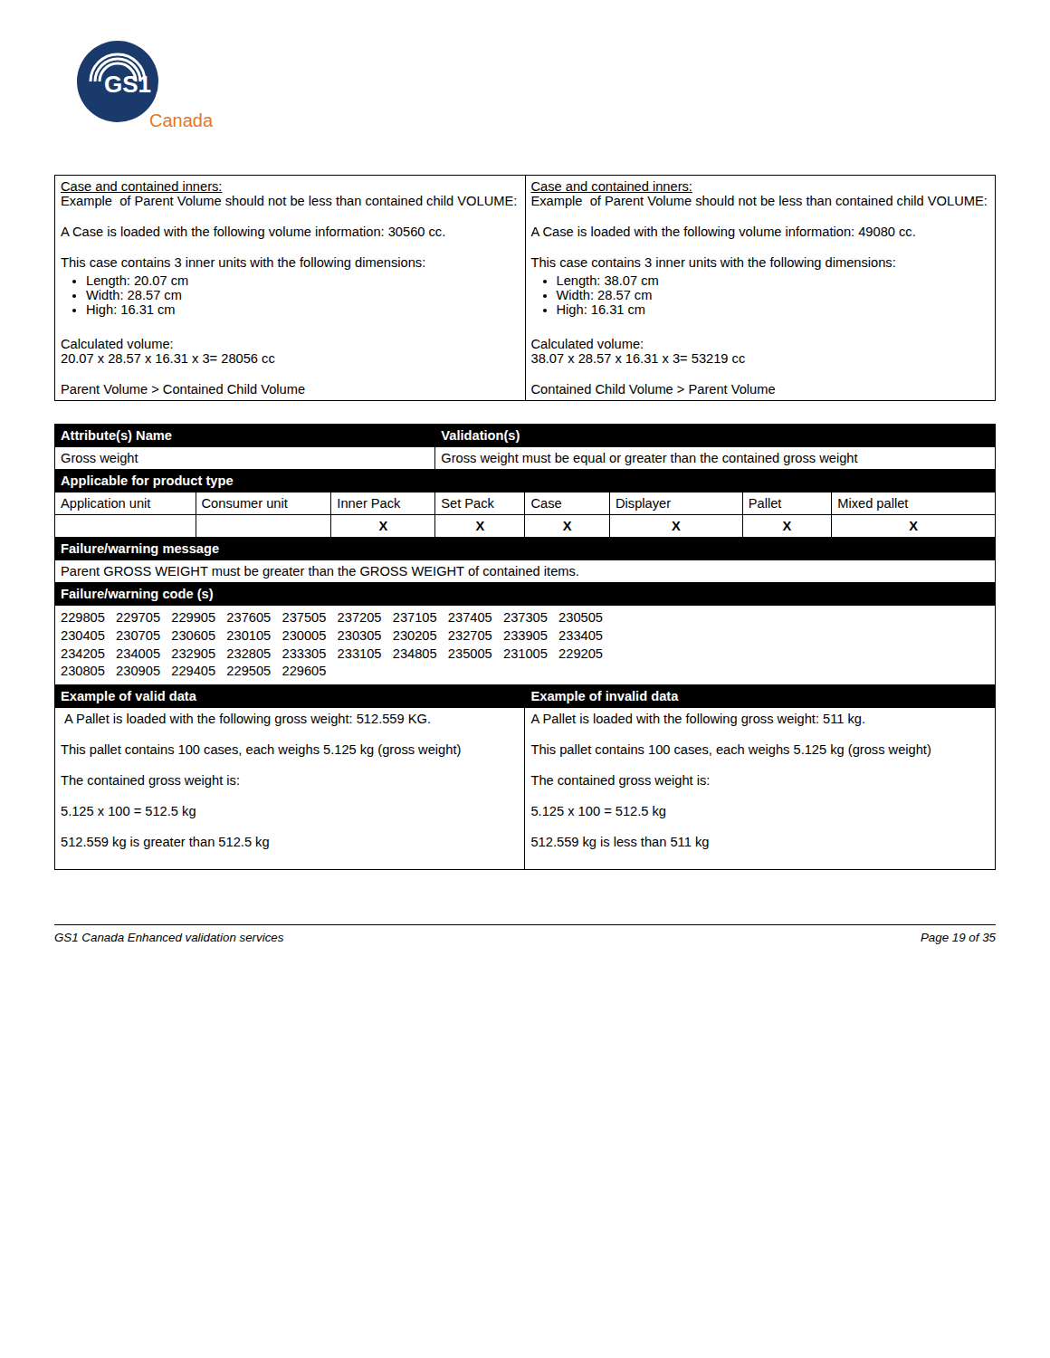GS1 Canada
| Case and contained inners: Example of Parent Volume should not be less than contained child VOLUME: A Case is loaded with the following volume information: 30560 cc. This case contains 3 inner units with the following dimensions: Length: 20.07 cm Width: 28.57 cm High: 16.31 cm Calculated volume: 20.07 x 28.57 x 16.31 x 3= 28056 cc Parent Volume > Contained Child Volume | Case and contained inners: Example of Parent Volume should not be less than contained child VOLUME: A Case is loaded with the following volume information: 49080 cc. This case contains 3 inner units with the following dimensions: Length: 38.07 cm Width: 28.57 cm High: 16.31 cm Calculated volume: 38.07 x 28.57 x 16.31 x 3= 53219 cc Contained Child Volume > Parent Volume |
| Attribute(s) Name | Validation(s) |
| Gross weight | Gross weight must be equal or greater than the contained gross weight |
| Applicable for product type |
| Application unit | Consumer unit | Inner Pack | Set Pack | Case | Displayer | Pallet | Mixed pallet |
| | | X | X | X | X | X | X |
| Failure/warning message |
| Parent GROSS WEIGHT must be greater than the GROSS WEIGHT of contained items. |
| Failure/warning code (s) |
| 229805 229705 229905 237605 237505 237205 237105 237405 237305 230505 230405 230705 230605 230105 230005 230305 230205 232705 233905 233405 234205 234005 232905 232805 233305 233105 234805 235005 231005 229205 230805 230905 229405 229505 229605 |
| Example of valid data | Example of invalid data |
| A Pallet is loaded with the following gross weight: 512.559 KG. This pallet contains 100 cases, each weighs 5.125 kg (gross weight) The contained gross weight is: 5.125 x 100 = 512.5 kg 512.559 kg is greater than 512.5 kg | A Pallet is loaded with the following gross weight: 511 kg. This pallet contains 100 cases, each weighs 5.125 kg (gross weight) The contained gross weight is: 5.125 x 100 = 512.5 kg 512.559 kg is less than 511 kg |
GS1 Canada Enhanced validation services Page 19 of 35